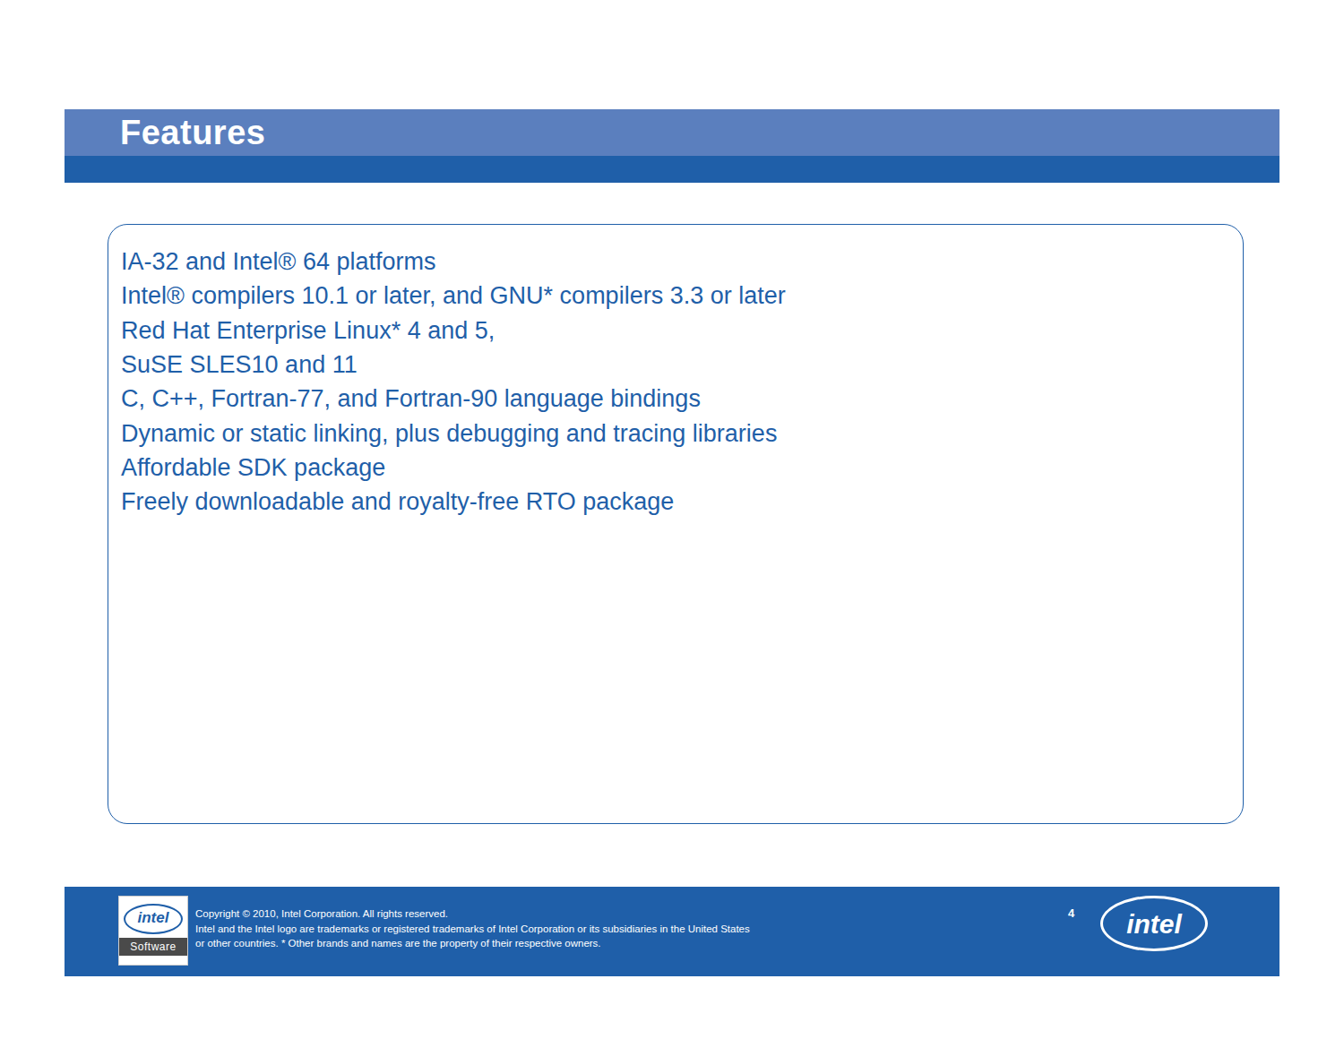Features
IA-32 and Intel® 64 platforms
Intel® compilers 10.1 or later, and GNU* compilers 3.3 or later
Red Hat Enterprise Linux* 4 and 5,
SuSE SLES10 and 11
C, C++, Fortran-77, and Fortran-90 language bindings
Dynamic or static linking, plus debugging and tracing libraries
Affordable SDK package
Freely downloadable and royalty-free RTO package
intel Software
Copyright © 2010, Intel Corporation. All rights reserved.
Intel and the Intel logo are trademarks or registered trademarks of Intel Corporation or its subsidiaries in the United States
or other countries. * Other brands and names are the property of their respective owners.
4
intel